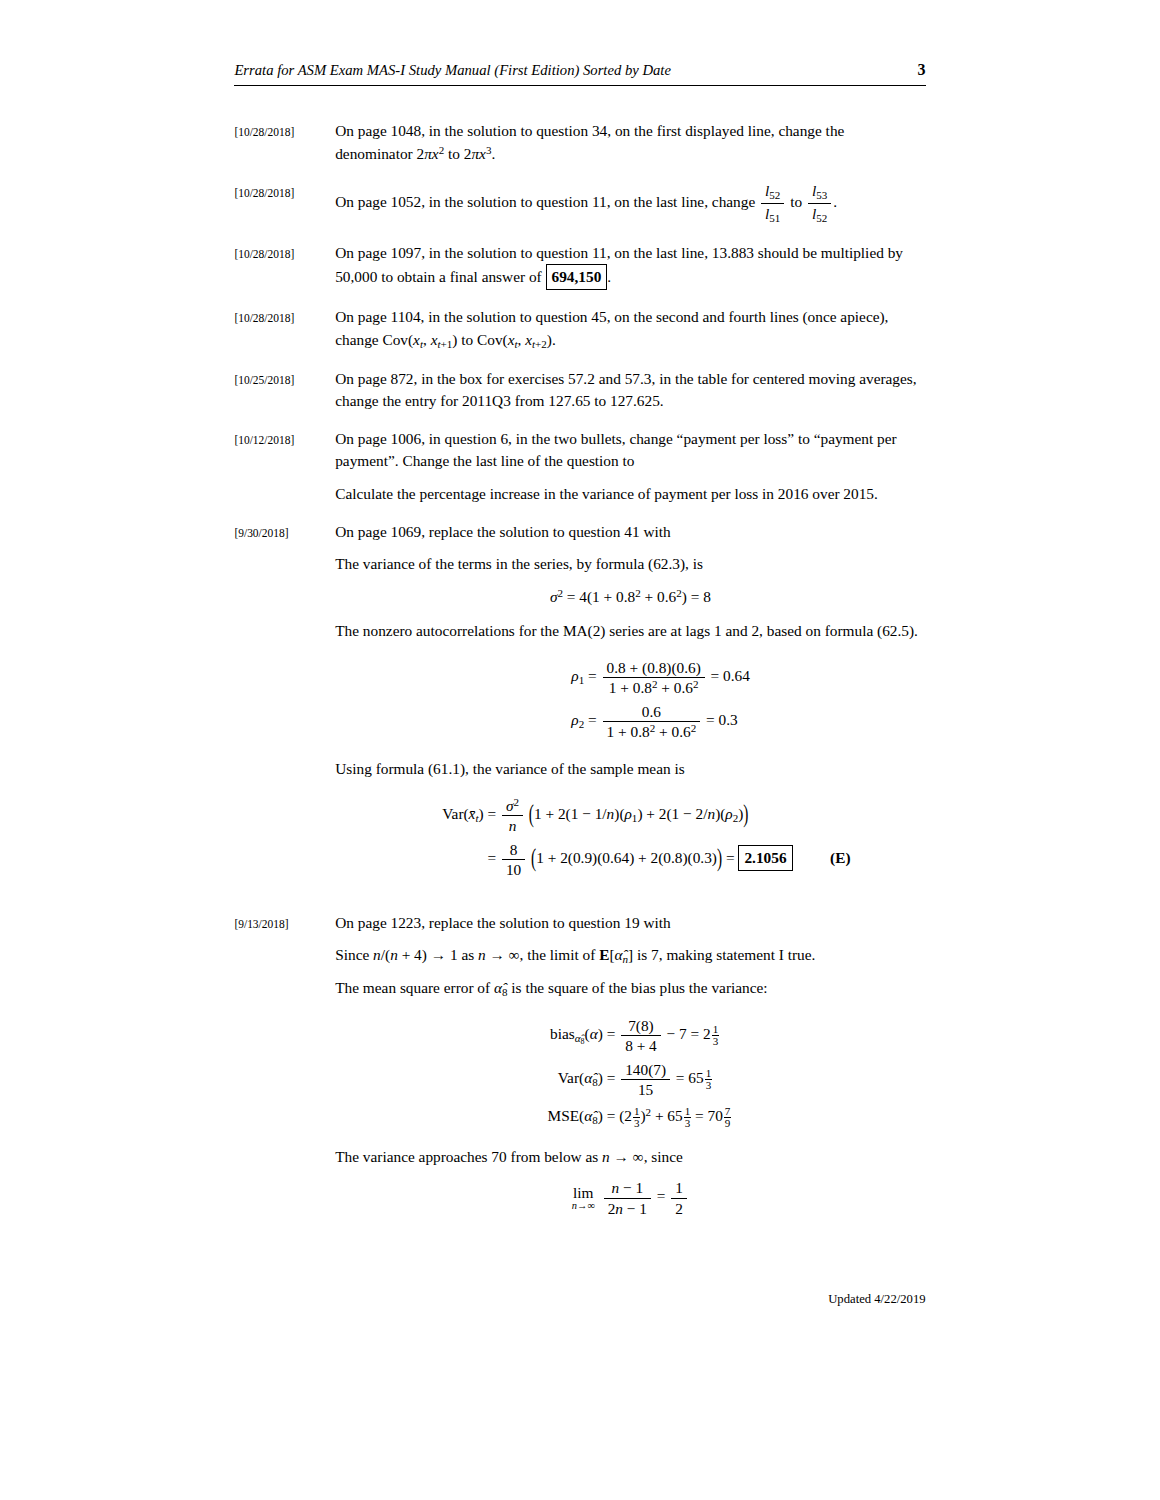Errata for ASM Exam MAS-I Study Manual (First Edition) Sorted by Date
3
[10/28/2018]
On page 1048, in the solution to question 34, on the first displayed line, change the denominator 2πx2 to 2πx3.
[10/28/2018]
On page 1052, in the solution to question 11, on the last line, change l52 l51 to l53 l52.
[10/28/2018]
On page 1097, in the solution to question 11, on the last line, 13.883 should be multiplied by 50,000 to obtain a final answer of 694,150.
[10/28/2018]
On page 1104, in the solution to question 45, on the second and fourth lines (once apiece), change Cov(xt, xt+1) to Cov(xt, xt+2).
[10/25/2018]
On page 872, in the box for exercises 57.2 and 57.3, in the table for centered moving averages, change the entry for 2011Q3 from 127.65 to 127.625.
[10/12/2018]
On page 1006, in question 6, in the two bullets, change “payment per loss” to “payment per payment”. Change the last line of the question to
Calculate the percentage increase in the variance of payment per loss in 2016 over 2015.
[9/30/2018]
On page 1069, replace the solution to question 41 with
The variance of the terms in the series, by formula (62.3), is
σ2 = 4(1 + 0.82 + 0.62) = 8
The nonzero autocorrelations for the MA(2) series are at lags 1 and 2, based on formula (62.5).
ρ1 = 0.8 + (0.8)(0.6) 1 + 0.82 + 0.62 = 0.64 ρ2 = 0.61 + 0.82 + 0.62 = 0.3
Using formula (61.1), the variance of the sample mean is
Var(x̄t) = σ2 n (1 + 2(1 − 1/n)(ρ1) + 2(1 − 2/n)(ρ2)) = 810 (1 + 2(0.9)(0.64) + 2(0.8)(0.3)) = 2.1056 (E)
[9/13/2018]
On page 1223, replace the solution to question 19 with
Since n/(n + 4) → 1 as n → ∞, the limit of E[α̂n] is 7, making statement I true.
The mean square error of α̂8 is the square of the bias plus the variance:
biasα̂8(α) = 7(8) 8 + 4 − 7 = 213 Var(α̂8) = 140(7) 15 = 6513 MSE(α̂8) = (213)2 + 6513 = 7079
The variance approaches 70 from below as n → ∞, since
lim n→∞ n − 12n − 1 = 12
Updated 4/22/2019